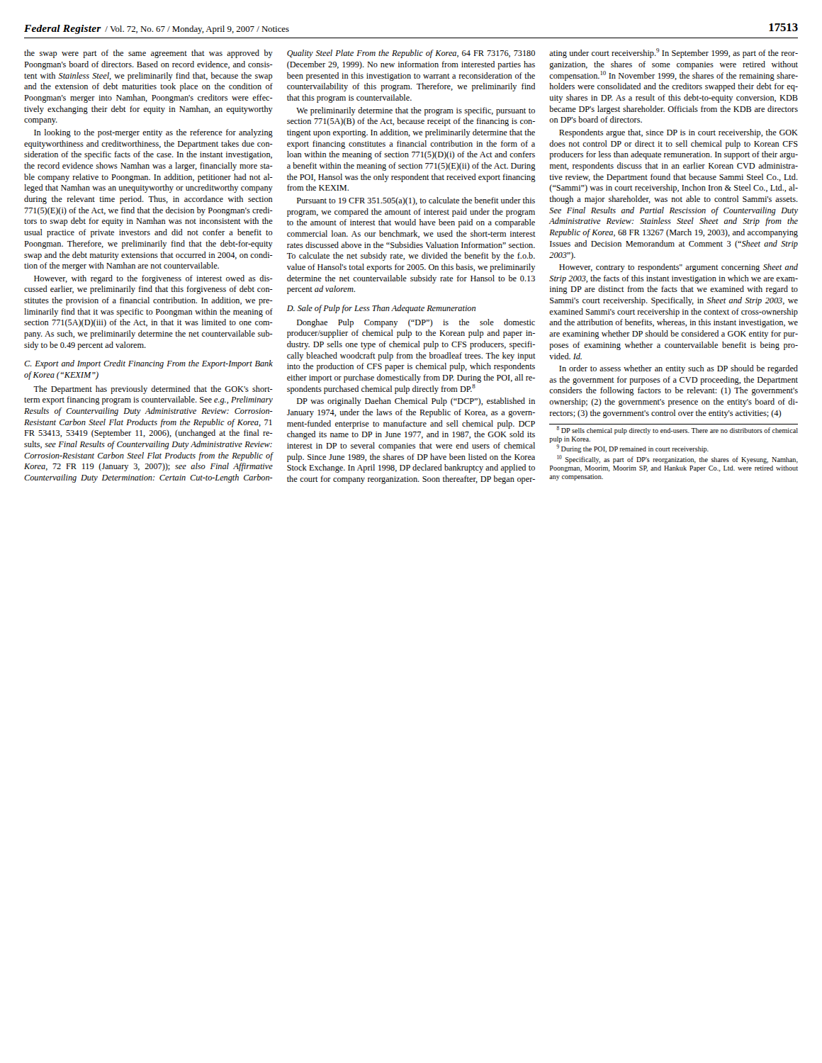Federal Register
/ Vol. 72, No. 67 / Monday, April 9, 2007 / Notices
17513
the swap were part of the same agreement that was approved by Poongman's board of directors. Based on record evidence, and consistent with Stainless Steel, we preliminarily find that, because the swap and the extension of debt maturities took place on the condition of Poongman's merger into Namhan, Poongman's creditors were effectively exchanging their debt for equity in Namhan, an equityworthy company.
In looking to the post-merger entity as the reference for analyzing equityworthiness and creditworthiness, the Department takes due consideration of the specific facts of the case. In the instant investigation, the record evidence shows Namhan was a larger, financially more stable company relative to Poongman. In addition, petitioner had not alleged that Namhan was an unequityworthy or uncreditworthy company during the relevant time period. Thus, in accordance with section 771(5)(E)(i) of the Act, we find that the decision by Poongman's creditors to swap debt for equity in Namhan was not inconsistent with the usual practice of private investors and did not confer a benefit to Poongman. Therefore, we preliminarily find that the debt-for-equity swap and the debt maturity extensions that occurred in 2004, on condition of the merger with Namhan are not countervailable.
However, with regard to the forgiveness of interest owed as discussed earlier, we preliminarily find that this forgiveness of debt constitutes the provision of a financial contribution. In addition, we preliminarily find that it was specific to Poongman within the meaning of section 771(5A)(D)(iii) of the Act, in that it was limited to one company. As such, we preliminarily determine the net countervailable subsidy to be 0.49 percent ad valorem.
C. Export and Import Credit Financing From the Export-Import Bank of Korea (“KEXIM”)
The Department has previously determined that the GOK's short-term export financing program is countervailable. See e.g., Preliminary Results of Countervailing Duty Administrative Review: Corrosion-Resistant Carbon Steel Flat Products from the Republic of Korea, 71 FR 53413, 53419 (September 11, 2006), (unchanged at the final results, see Final Results of Countervailing Duty Administrative Review: Corrosion-Resistant Carbon Steel Flat Products from the Republic of Korea, 72 FR 119 (January 3, 2007)); see also Final Affirmative Countervailing Duty Determination: Certain Cut-to-Length Carbon-Quality Steel Plate From the Republic of Korea, 64 FR 73176, 73180 (December 29, 1999). No new information from interested parties has been presented in this investigation to warrant a reconsideration of the countervailability of this program. Therefore, we preliminarily find that this program is countervailable.
We preliminarily determine that the program is specific, pursuant to section 771(5A)(B) of the Act, because receipt of the financing is contingent upon exporting. In addition, we preliminarily determine that the export financing constitutes a financial contribution in the form of a loan within the meaning of section 771(5)(D)(i) of the Act and confers a benefit within the meaning of section 771(5)(E)(ii) of the Act. During the POI, Hansol was the only respondent that received export financing from the KEXIM.
Pursuant to 19 CFR 351.505(a)(1), to calculate the benefit under this program, we compared the amount of interest paid under the program to the amount of interest that would have been paid on a comparable commercial loan. As our benchmark, we used the short-term interest rates discussed above in the “Subsidies Valuation Information” section. To calculate the net subsidy rate, we divided the benefit by the f.o.b. value of Hansol's total exports for 2005. On this basis, we preliminarily determine the net countervailable subsidy rate for Hansol to be 0.13 percent ad valorem.
D. Sale of Pulp for Less Than Adequate Remuneration
Donghae Pulp Company (“DP”) is the sole domestic producer/supplier of chemical pulp to the Korean pulp and paper industry. DP sells one type of chemical pulp to CFS producers, specifically bleached woodcraft pulp from the broadleaf trees. The key input into the production of CFS paper is chemical pulp, which respondents either import or purchase domestically from DP. During the POI, all respondents purchased chemical pulp directly from DP.8
DP was originally Daehan Chemical Pulp (“DCP”), established in January 1974, under the laws of the Republic of Korea, as a government-funded enterprise to manufacture and sell chemical pulp. DCP changed its name to DP in June 1977, and in 1987, the GOK sold its interest in DP to several companies that were end users of chemical pulp. Since June 1989, the shares of DP have been listed on the Korea Stock Exchange. In April 1998, DP declared bankruptcy and applied to the court for company reorganization. Soon thereafter, DP began operating under court receivership.9 In September 1999, as part of the reorganization, the shares of some companies were retired without compensation.10 In November 1999, the shares of the remaining shareholders were consolidated and the creditors swapped their debt for equity shares in DP. As a result of this debt-to-equity conversion, KDB became DP's largest shareholder. Officials from the KDB are directors on DP's board of directors.
Respondents argue that, since DP is in court receivership, the GOK does not control DP or direct it to sell chemical pulp to Korean CFS producers for less than adequate remuneration. In support of their argument, respondents discuss that in an earlier Korean CVD administrative review, the Department found that because Sammi Steel Co., Ltd. (“Sammi”) was in court receivership, Inchon Iron & Steel Co., Ltd., although a major shareholder, was not able to control Sammi's assets. See Final Results and Partial Rescission of Countervailing Duty Administrative Review: Stainless Steel Sheet and Strip from the Republic of Korea, 68 FR 13267 (March 19, 2003), and accompanying Issues and Decision Memorandum at Comment 3 (“Sheet and Strip 2003”).
However, contrary to respondents'' argument concerning Sheet and Strip 2003, the facts of this instant investigation in which we are examining DP are distinct from the facts that we examined with regard to Sammi's court receivership. Specifically, in Sheet and Strip 2003, we examined Sammi's court receivership in the context of cross-ownership and the attribution of benefits, whereas, in this instant investigation, we are examining whether DP should be considered a GOK entity for purposes of examining whether a countervailable benefit is being provided. Id.
In order to assess whether an entity such as DP should be regarded as the government for purposes of a CVD proceeding, the Department considers the following factors to be relevant: (1) The government's ownership; (2) the government's presence on the entity's board of directors; (3) the government's control over the entity's activities; (4)
8 DP sells chemical pulp directly to end-users. There are no distributors of chemical pulp in Korea.
9 During the POI, DP remained in court receivership.
10 Specifically, as part of DP's reorganization, the shares of Kyesung, Namhan, Poongman, Moorim, Moorim SP, and Hankuk Paper Co., Ltd. were retired without any compensation.